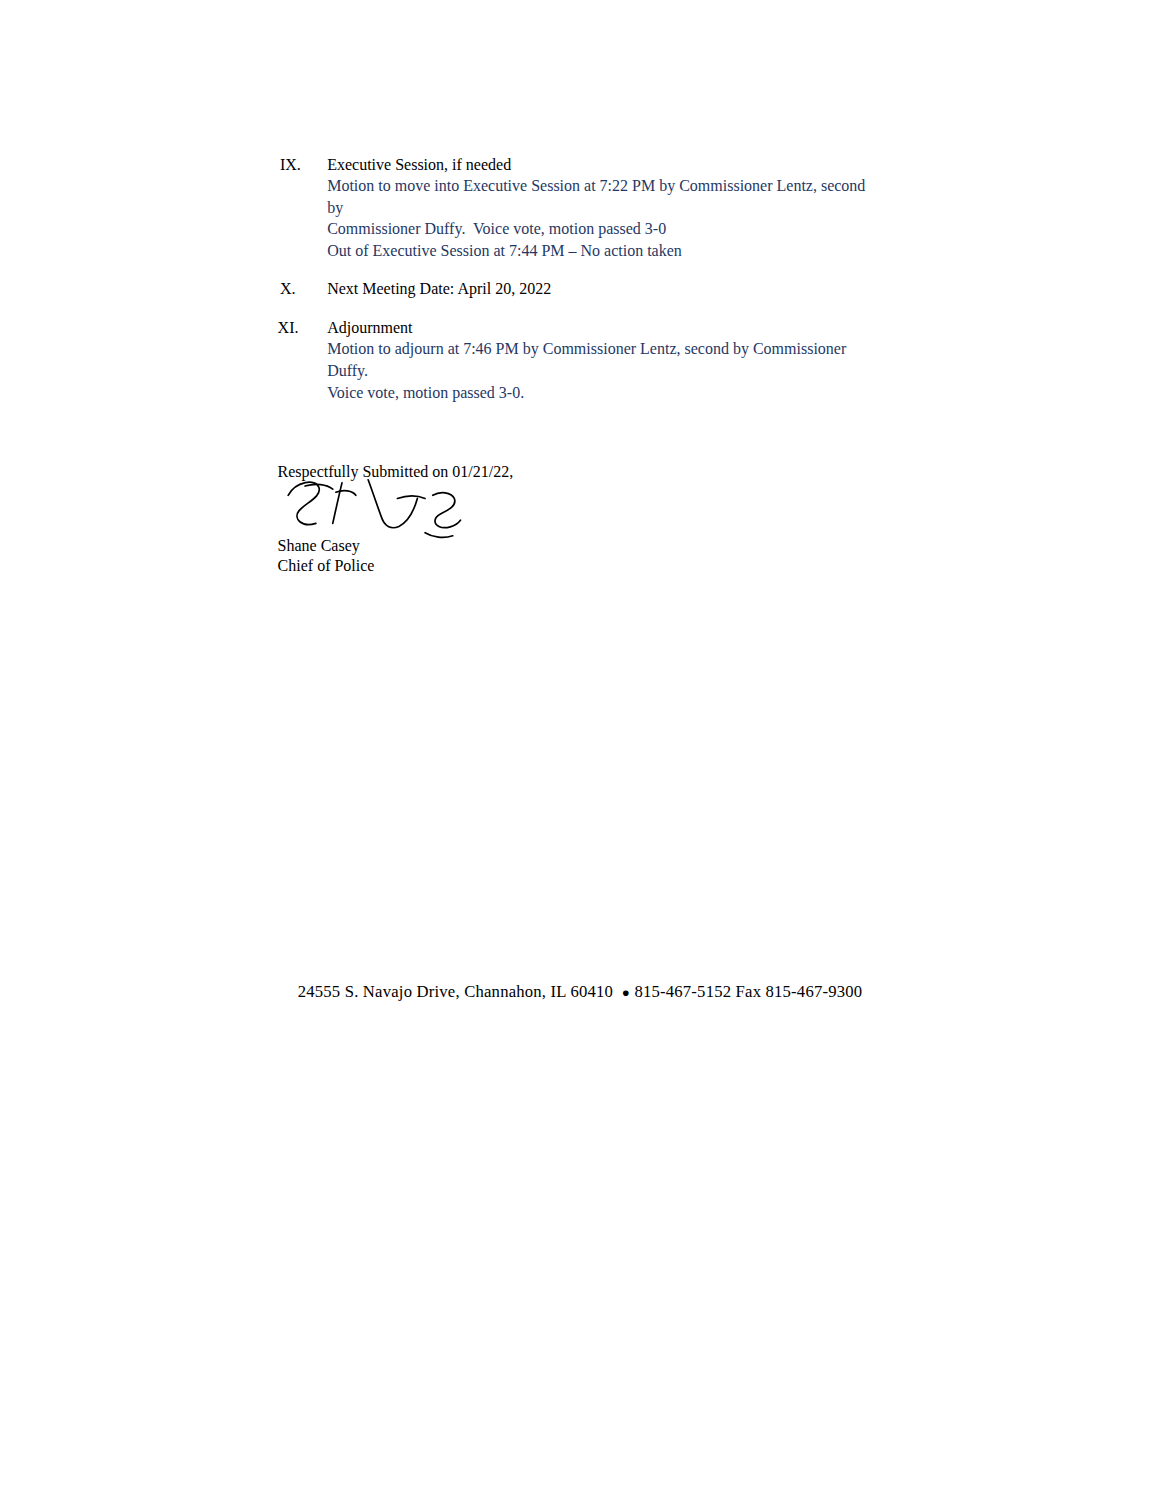IX.
Executive Session, if needed
Motion to move into Executive Session at 7:22 PM by Commissioner Lentz, second by Commissioner Duffy. Voice vote, motion passed 3-0 Out of Executive Session at 7:44 PM – No action taken
X.
Next Meeting Date: April 20, 2022
XI.
Adjournment
Motion to adjourn at 7:46 PM by Commissioner Lentz, second by Commissioner Duffy. Voice vote, motion passed 3-0.
Respectfully Submitted on 01/21/22,
Shane Casey
Chief of Police
24555 S. Navajo Drive, Channahon, IL 60410 ● 815-467-5152 Fax 815-467-9300